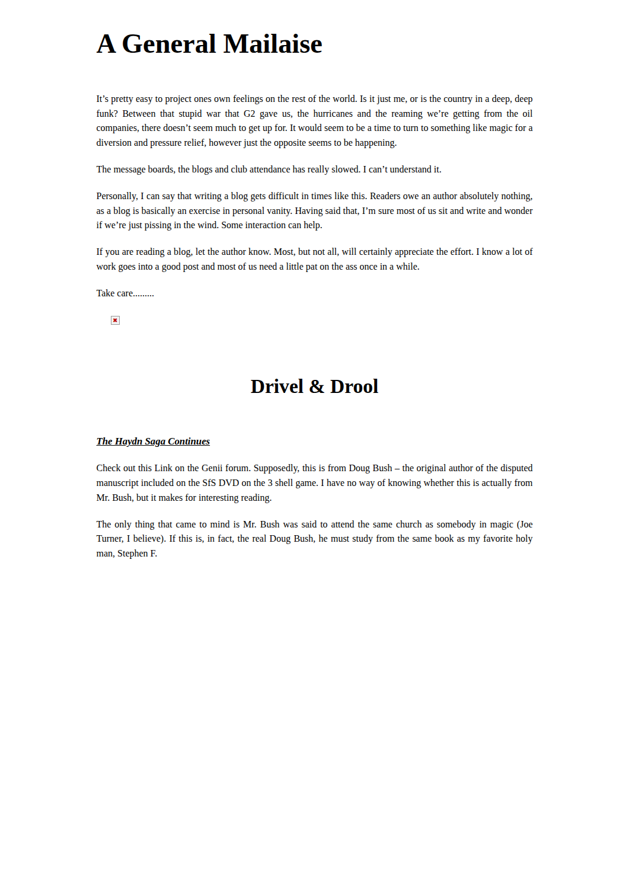A General Mailaise
It’s pretty easy to project ones own feelings on the rest of the world. Is it just me, or is the country in a deep, deep funk? Between that stupid war that G2 gave us, the hurricanes and the reaming we’re getting from the oil companies, there doesn’t seem much to get up for. It would seem to be a time to turn to something like magic for a diversion and pressure relief, however just the opposite seems to be happening.
The message boards, the blogs and club attendance has really slowed. I can’t understand it.
Personally, I can say that writing a blog gets difficult in times like this. Readers owe an author absolutely nothing, as a blog is basically an exercise in personal vanity. Having said that, I’m sure most of us sit and write and wonder if we’re just pissing in the wind. Some interaction can help.
If you are reading a blog, let the author know. Most, but not all, will certainly appreciate the effort. I know a lot of work goes into a good post and most of us need a little pat on the ass once in a while.
Take care.........
✖
Drivel & Drool
The Haydn Saga Continues
Check out this Link on the Genii forum. Supposedly, this is from Doug Bush – the original author of the disputed manuscript included on the SfS DVD on the 3 shell game. I have no way of knowing whether this is actually from Mr. Bush, but it makes for interesting reading.
The only thing that came to mind is Mr. Bush was said to attend the same church as somebody in magic (Joe Turner, I believe). If this is, in fact, the real Doug Bush, he must study from the same book as my favorite holy man, Stephen F.